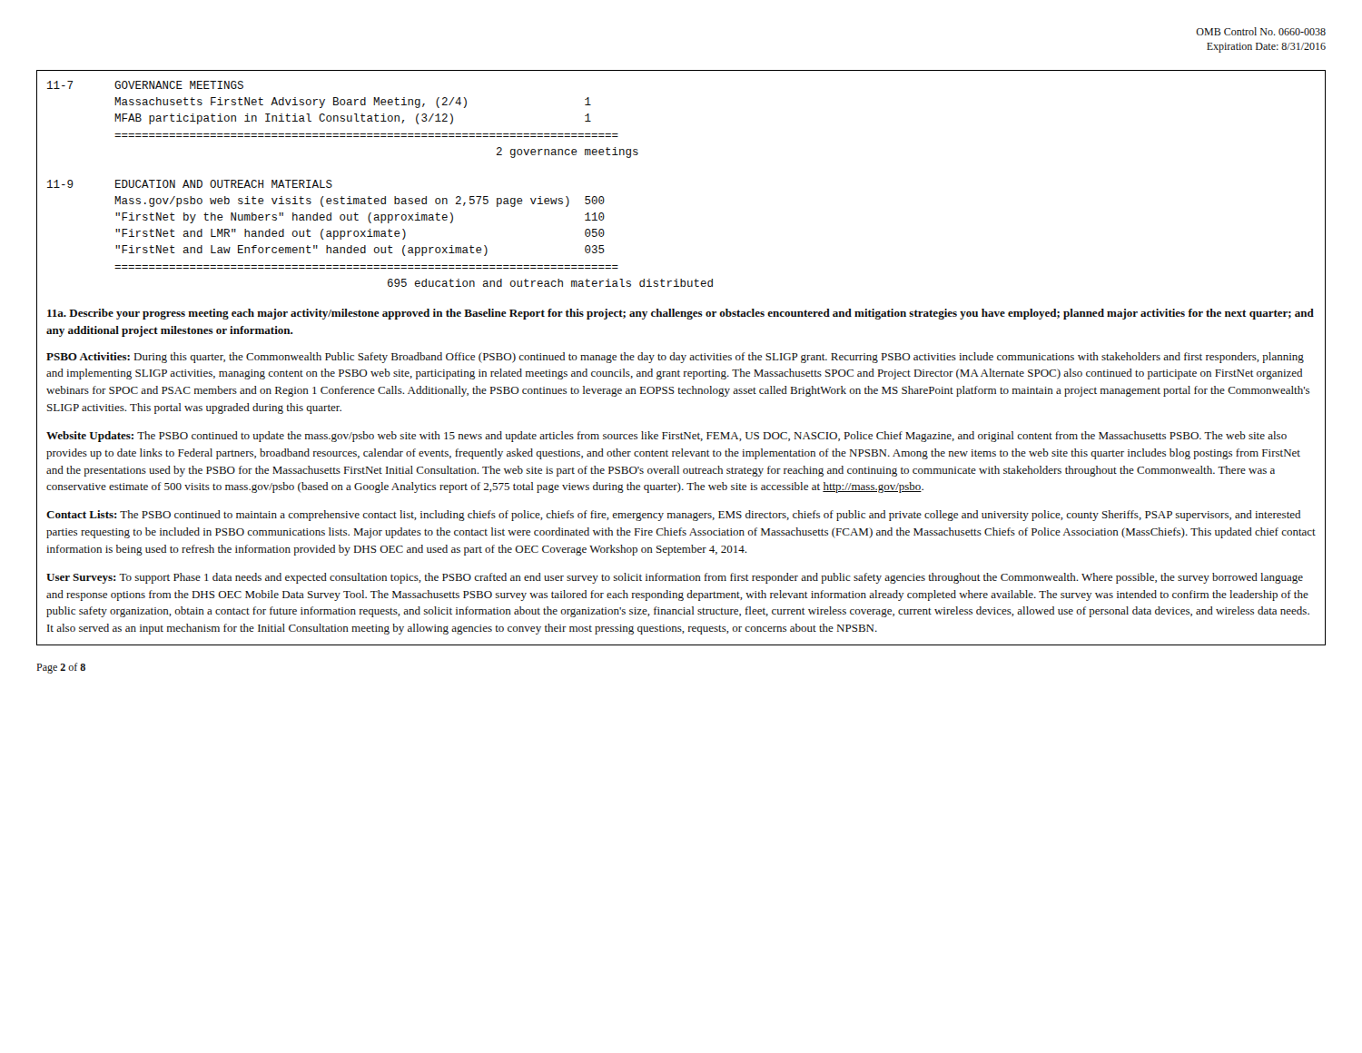OMB Control No. 0660-0038
Expiration Date: 8/31/2016
| 11-7 GOVERNANCE MEETINGS Massachusetts FirstNet Advisory Board Meeting, (2/4) 1 MFAB participation in Initial Consultation, (3/12) 1 ========================================================================== 2 governance meetings 11-9 EDUCATION AND OUTREACH MATERIALS Mass.gov/psbo web site visits (estimated based on 2,575 page views) 500 "FirstNet by the Numbers" handed out (approximate) 110 "FirstNet and LMR" handed out (approximate) 050 "FirstNet and Law Enforcement" handed out (approximate) 035 ========================================================================== 695 education and outreach materials distributed 11a. Describe your progress meeting each major activity/milestone approved in the Baseline Report for this project; any challenges or obstacles encountered and mitigation strategies you have employed; planned major activities for the next quarter; and any additional project milestones or information. PSBO Activities: During this quarter, the Commonwealth Public Safety Broadband Office (PSBO) continued to manage the day to day activities of the SLIGP grant. Recurring PSBO activities include communications with stakeholders and first responders, planning and implementing SLIGP activities, managing content on the PSBO web site, participating in related meetings and councils, and grant reporting. The Massachusetts SPOC and Project Director (MA Alternate SPOC) also continued to participate on FirstNet organized webinars for SPOC and PSAC members and on Region 1 Conference Calls. Additionally, the PSBO continues to leverage an EOPSS technology asset called BrightWork on the MS SharePoint platform to maintain a project management portal for the Commonwealth's SLIGP activities. This portal was upgraded during this quarter. Website Updates: The PSBO continued to update the mass.gov/psbo web site with 15 news and update articles from sources like FirstNet, FEMA, US DOC, NASCIO, Police Chief Magazine, and original content from the Massachusetts PSBO. The web site also provides up to date links to Federal partners, broadband resources, calendar of events, frequently asked questions, and other content relevant to the implementation of the NPSBN. Among the new items to the web site this quarter includes blog postings from FirstNet and the presentations used by the PSBO for the Massachusetts FirstNet Initial Consultation. The web site is part of the PSBO's overall outreach strategy for reaching and continuing to communicate with stakeholders throughout the Commonwealth. There was a conservative estimate of 500 visits to mass.gov/psbo (based on a Google Analytics report of 2,575 total page views during the quarter). The web site is accessible at http://mass.gov/psbo . Contact Lists: The PSBO continued to maintain a comprehensive contact list, including chiefs of police, chiefs of fire, emergency managers, EMS directors, chiefs of public and private college and university police, county Sheriffs, PSAP supervisors, and interested parties requesting to be included in PSBO communications lists. Major updates to the contact list were coordinated with the Fire Chiefs Association of Massachusetts (FCAM) and the Massachusetts Chiefs of Police Association (MassChiefs). This updated chief contact information is being used to refresh the information provided by DHS OEC and used as part of the OEC Coverage Workshop on September 4, 2014. User Surveys: To support Phase 1 data needs and expected consultation topics, the PSBO crafted an end user survey to solicit information from first responder and public safety agencies throughout the Commonwealth. Where possible, the survey borrowed language and response options from the DHS OEC Mobile Data Survey Tool. The Massachusetts PSBO survey was tailored for each responding department, with relevant information already completed where available. The survey was intended to confirm the leadership of the public safety organization, obtain a contact for future information requests, and solicit information about the organization's size, financial structure, fleet, current wireless coverage, current wireless devices, allowed use of personal data devices, and wireless data needs. It also served as an input mechanism for the Initial Consultation meeting by allowing agencies to convey their most pressing questions, requests, or concerns about the NPSBN. |
Page 2 of 8